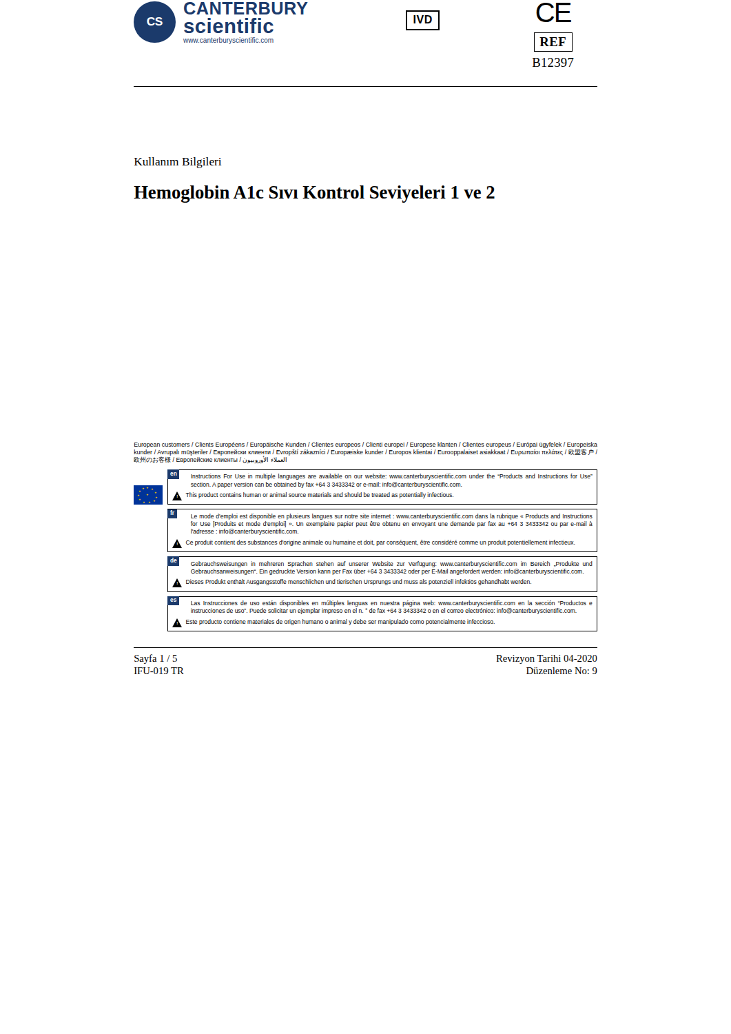CS
CANTERBURY
scientific
www.canterburyscientific.com
IVD
CE
REF
B12397
Kullanım Bilgileri
Hemoglobin A1c Sıvı Kontrol Seviyeleri 1 ve 2
European customers / Clients Européens / Europäische Kunden / Clientes europeos / Clienti europei / Europese klanten / Clientes europeus / Európai ügyfelek / Europeiska kunder / Avrupalı müşteriler / Европейски клиенти / Evropští zákazníci / Europæiske kunder / Europos klientai / Eurooppalaiset asiakkaat / Ευρωπαίοι πελάτες / 欧盟客户 / 欧州のお客様 / Европейские клиенты / العملاء الأوروبيون
★ ★ ★ ★ ★ ★ ★ ★ ★ ★ ★ ★
en
Instructions For Use in multiple languages are available on our website: www.canterburyscientific.com under the “Products and Instructions for Use” section. A paper version can be obtained by fax +64 3 3433342 or e-mail: info@canterburyscientific.com.
This product contains human or animal source materials and should be treated as potentially infectious.
fr
Le mode d'emploi est disponible en plusieurs langues sur notre site internet : www.canterburyscientific.com dans la rubrique « Products and Instructions for Use [Produits et mode d'emploi] ». Un exemplaire papier peut être obtenu en envoyant une demande par fax au +64 3 3433342 ou par e-mail à l'adresse : info@canterburyscientific.com.
Ce produit contient des substances d'origine animale ou humaine et doit, par conséquent, être considéré comme un produit potentiellement infectieux.
de
Gebrauchsweisungen in mehreren Sprachen stehen auf unserer Website zur Verfügung: www.canterburyscientific.com im Bereich „Produkte und Gebrauchsanweisungen“. Ein gedruckte Version kann per Fax über +64 3 3433342 oder per E-Mail angefordert werden: info@canterburyscientific.com.
Dieses Produkt enthält Ausgangsstoffe menschlichen und tierischen Ursprungs und muss als potenziell infektiös gehandhabt werden.
es
Las Instrucciones de uso están disponibles en múltiples lenguas en nuestra página web: www.canterburyscientific.com en la sección “Productos e instrucciones de uso”. Puede solicitar un ejemplar impreso en el n. ° de fax +64 3 3433342 o en el correo electrónico: info@canterburyscientific.com.
Este producto contiene materiales de origen humano o animal y debe ser manipulado como potencialmente infeccioso.
Sayfa 1 / 5
IFU-019 TR
Revizyon Tarihi 04-2020
Düzenleme No: 9